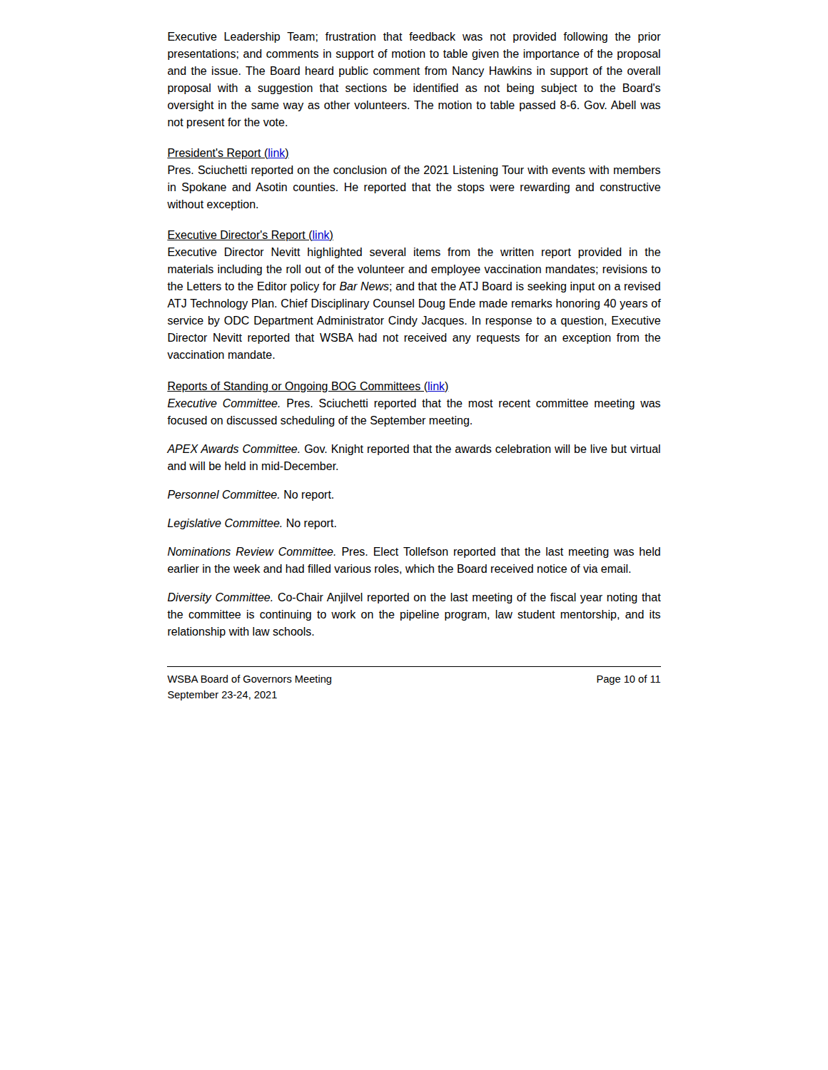Executive Leadership Team; frustration that feedback was not provided following the prior presentations; and comments in support of motion to table given the importance of the proposal and the issue. The Board heard public comment from Nancy Hawkins in support of the overall proposal with a suggestion that sections be identified as not being subject to the Board's oversight in the same way as other volunteers. The motion to table passed 8-6. Gov. Abell was not present for the vote.
President's Report (link)
Pres. Sciuchetti reported on the conclusion of the 2021 Listening Tour with events with members in Spokane and Asotin counties. He reported that the stops were rewarding and constructive without exception.
Executive Director's Report (link)
Executive Director Nevitt highlighted several items from the written report provided in the materials including the roll out of the volunteer and employee vaccination mandates; revisions to the Letters to the Editor policy for Bar News; and that the ATJ Board is seeking input on a revised ATJ Technology Plan. Chief Disciplinary Counsel Doug Ende made remarks honoring 40 years of service by ODC Department Administrator Cindy Jacques. In response to a question, Executive Director Nevitt reported that WSBA had not received any requests for an exception from the vaccination mandate.
Reports of Standing or Ongoing BOG Committees (link)
Executive Committee. Pres. Sciuchetti reported that the most recent committee meeting was focused on discussed scheduling of the September meeting.
APEX Awards Committee. Gov. Knight reported that the awards celebration will be live but virtual and will be held in mid-December.
Personnel Committee. No report.
Legislative Committee. No report.
Nominations Review Committee. Pres. Elect Tollefson reported that the last meeting was held earlier in the week and had filled various roles, which the Board received notice of via email.
Diversity Committee. Co-Chair Anjilvel reported on the last meeting of the fiscal year noting that the committee is continuing to work on the pipeline program, law student mentorship, and its relationship with law schools.
WSBA Board of Governors Meeting
September 23-24, 2021
Page 10 of 11